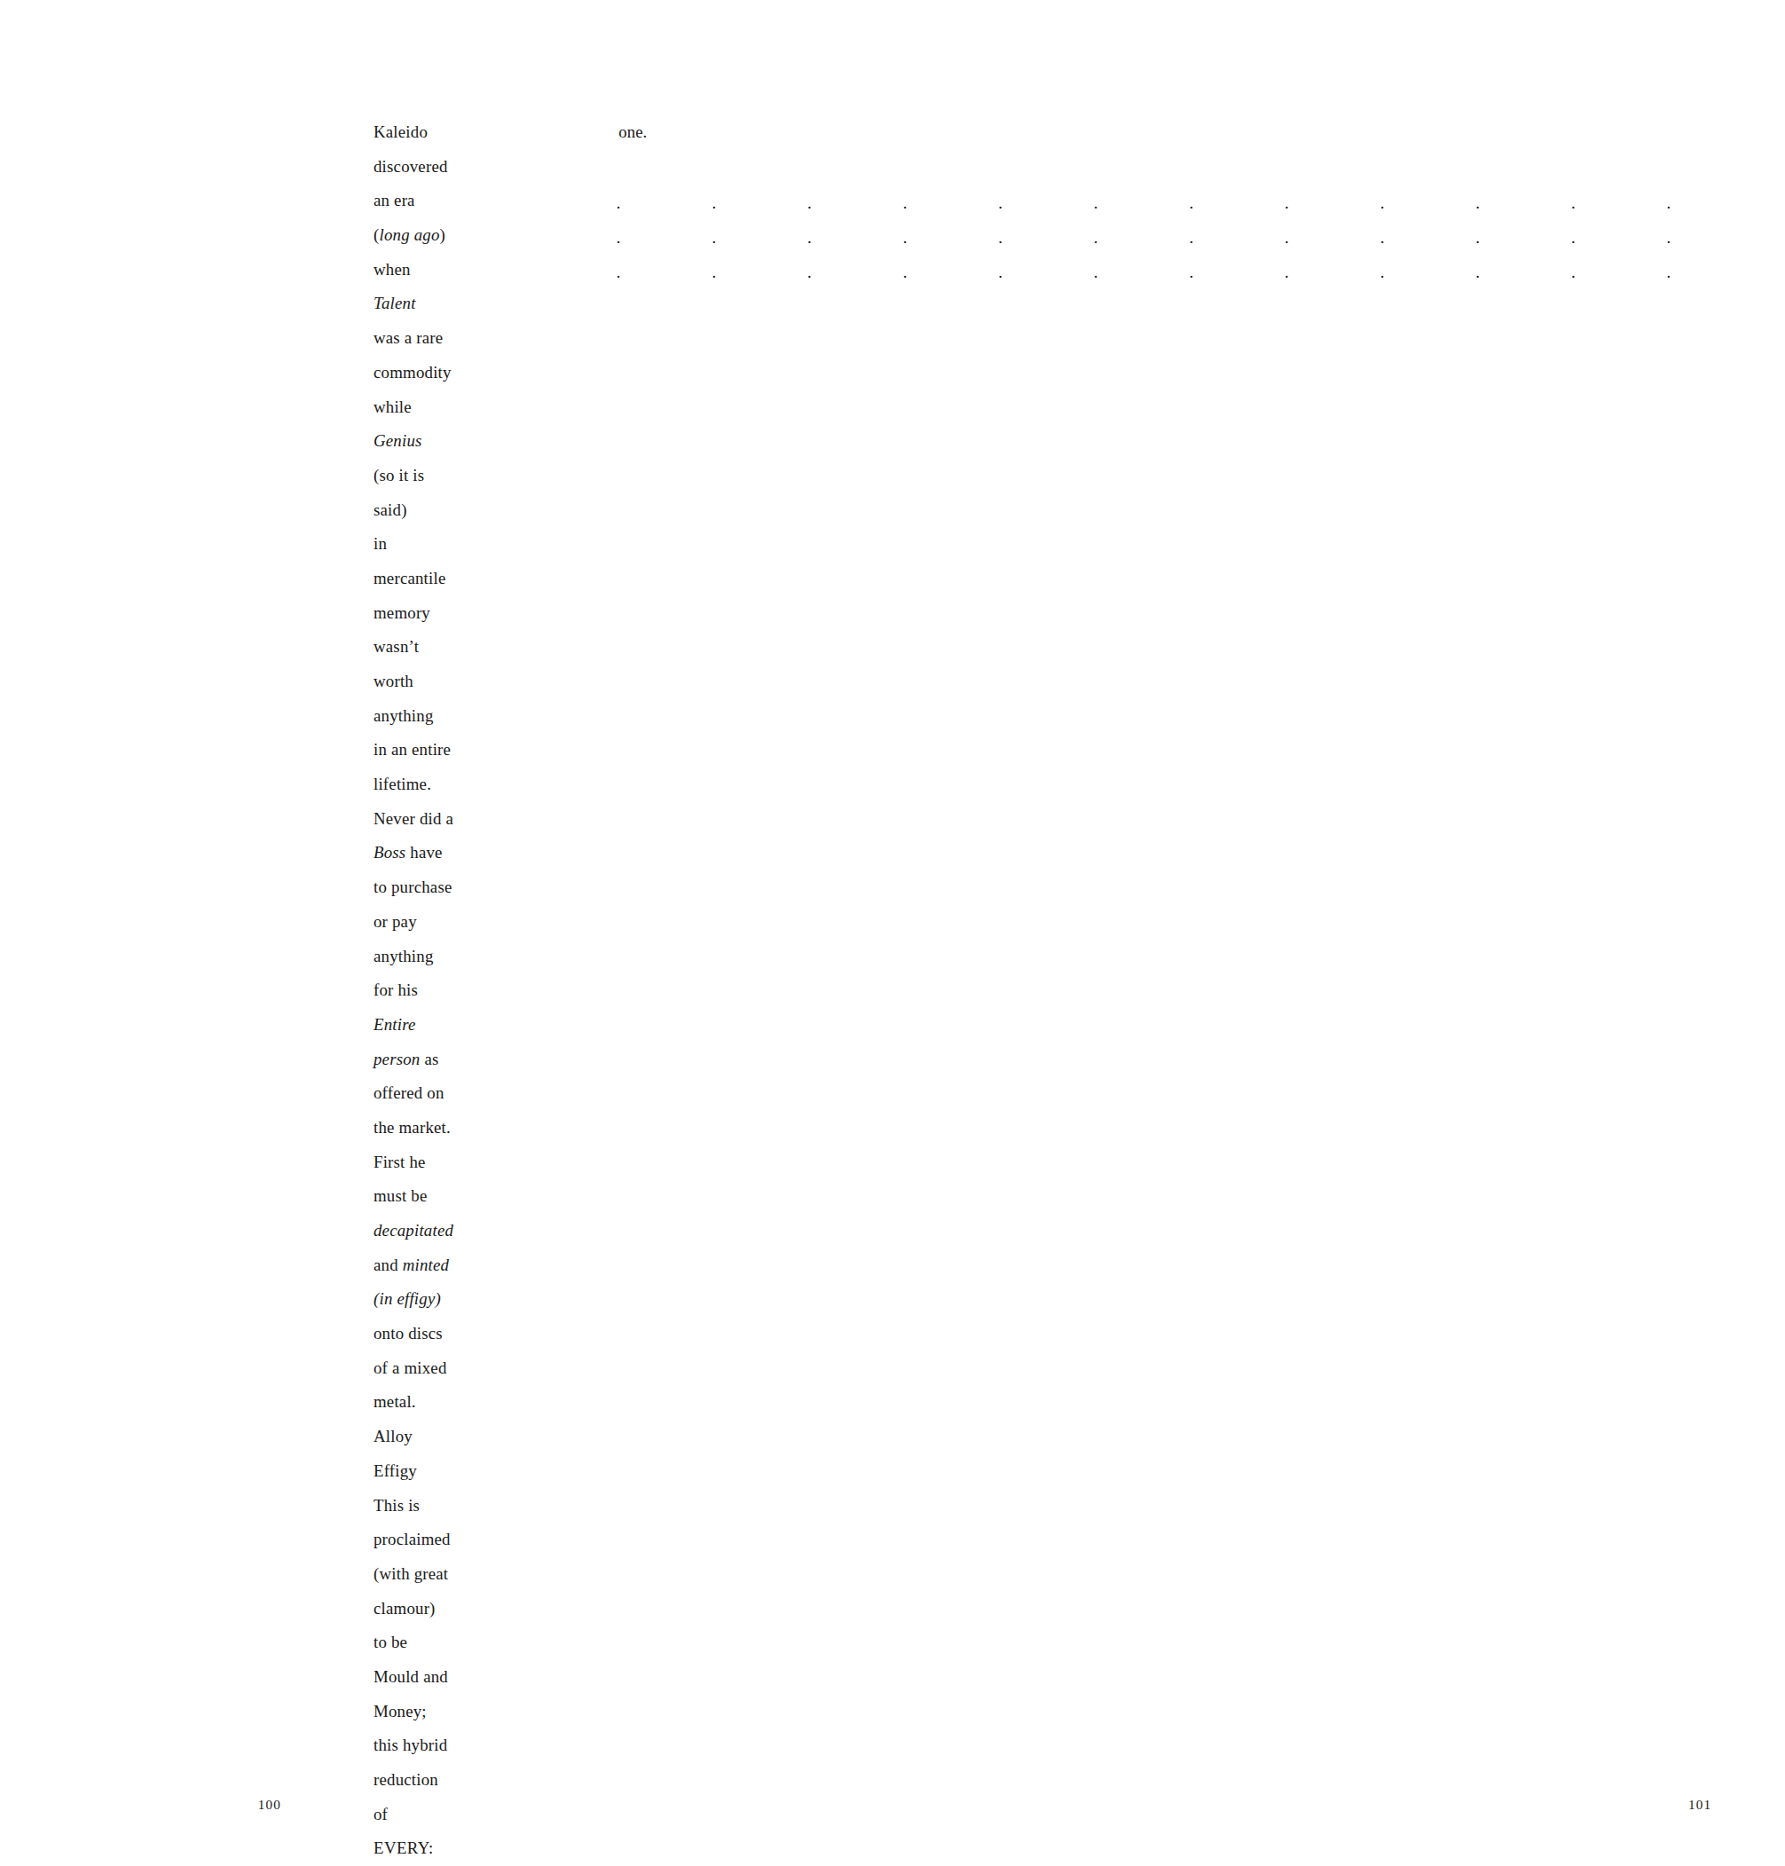Kaleido discovered an era
(long ago)
when
Talent
was a rare commodity
while
Genius
(so it is said)
in mercantile memory
wasn’t worth anything
in an entire lifetime.
Never did a Boss have to purchase or pay anything
for his Entire person as offered on the market.
First he must be
decapitated
and minted (in effigy)
onto discs
of a mixed metal.
Alloy
Effigy
This is proclaimed (with great clamour)
to be Mould and Money;
this hybrid reduction of
EVERY:
100
one.
. . . . . . . . . . . .
. . . . . . . . . . . .
. . . . . . . . . . . .
101